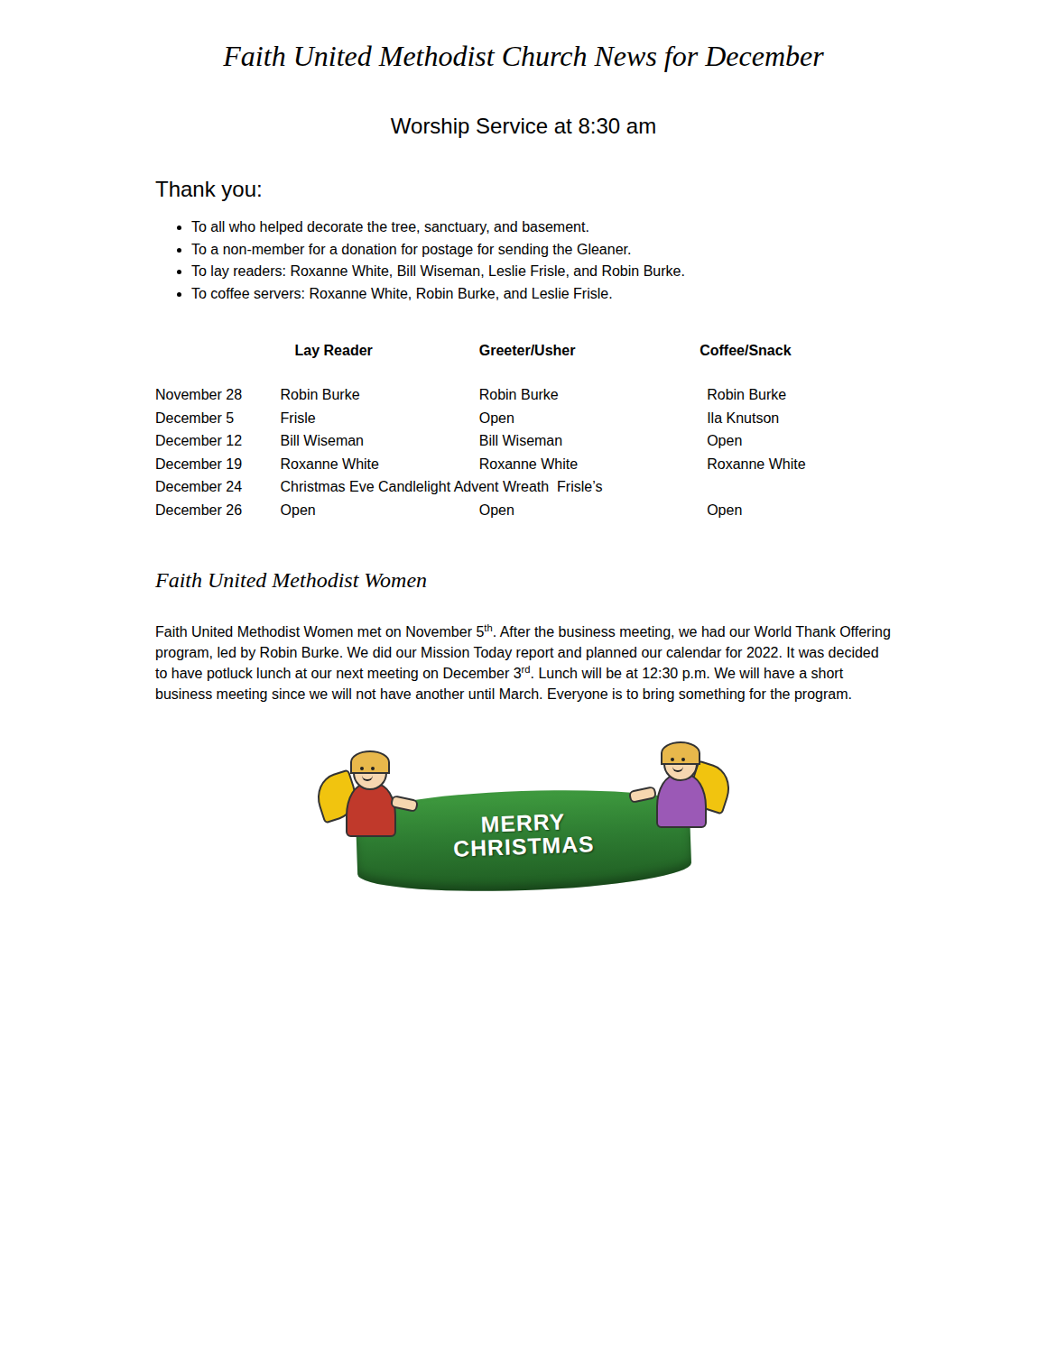Faith United Methodist Church News for December
Worship Service at 8:30 am
Thank you:
To all who helped decorate the tree, sanctuary, and basement.
To a non-member for a donation for postage for sending the Gleaner.
To lay readers: Roxanne White, Bill Wiseman, Leslie Frisle, and Robin Burke.
To coffee servers: Roxanne White, Robin Burke, and Leslie Frisle.
| | Lay Reader | Greeter/Usher | Coffee/Snack |
| --- | --- | --- | --- |
| November 28 | Robin Burke | Robin Burke | Robin Burke |
| December 5 | Frisle | Open | Ila Knutson |
| December 12 | Bill Wiseman | Bill Wiseman | Open |
| December 19 | Roxanne White | Roxanne White | Roxanne White |
| December 24 | Christmas Eve Candlelight Advent Wreath Frisle’s | |
| December 26 | Open | Open | Open |
Faith United Methodist Women
Faith United Methodist Women met on November 5th. After the business meeting, we had our World Thank Offering program, led by Robin Burke. We did our Mission Today report and planned our calendar for 2022. It was decided to have potluck lunch at our next meeting on December 3rd. Lunch will be at 12:30 p.m. We will have a short business meeting since we will not have another until March. Everyone is to bring something for the program.
MERRY
CHRISTMAS